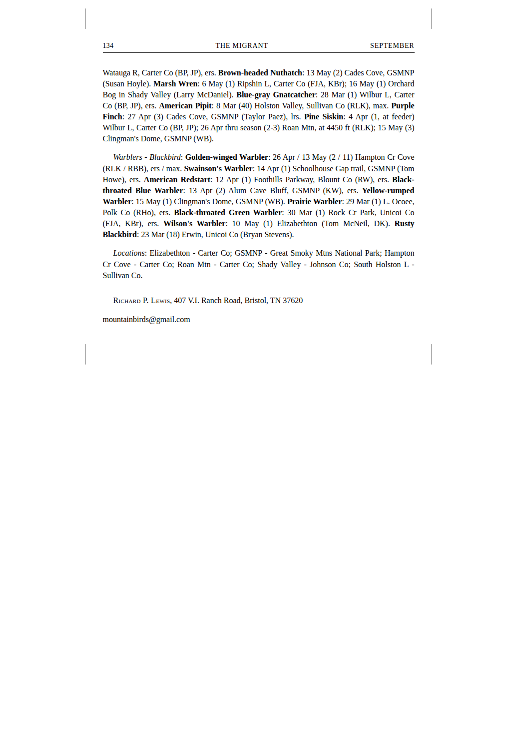134 The Migrant September
Watauga R, Carter Co (BP, JP), ers. Brown-headed Nuthatch: 13 May (2) Cades Cove, GSMNP (Susan Hoyle). Marsh Wren: 6 May (1) Ripshin L, Carter Co (FJA, KBr); 16 May (1) Orchard Bog in Shady Valley (Larry McDaniel). Blue-gray Gnatcatcher: 28 Mar (1) Wilbur L, Carter Co (BP, JP), ers. American Pipit: 8 Mar (40) Holston Valley, Sullivan Co (RLK), max. Purple Finch: 27 Apr (3) Cades Cove, GSMNP (Taylor Paez), lrs. Pine Siskin: 4 Apr (1, at feeder) Wilbur L, Carter Co (BP, JP); 26 Apr thru season (2-3) Roan Mtn, at 4450 ft (RLK); 15 May (3) Clingman's Dome, GSMNP (WB).
Warblers - Blackbird: Golden-winged Warbler: 26 Apr / 13 May (2 / 11) Hampton Cr Cove (RLK / RBB), ers / max. Swainson's Warbler: 14 Apr (1) Schoolhouse Gap trail, GSMNP (Tom Howe), ers. American Redstart: 12 Apr (1) Foothills Parkway, Blount Co (RW), ers. Black-throated Blue Warbler: 13 Apr (2) Alum Cave Bluff, GSMNP (KW), ers. Yellow-rumped Warbler: 15 May (1) Clingman's Dome, GSMNP (WB). Prairie Warbler: 29 Mar (1) L. Ocoee, Polk Co (RHo), ers. Black-throated Green Warbler: 30 Mar (1) Rock Cr Park, Unicoi Co (FJA, KBr), ers. Wilson's Warbler: 10 May (1) Elizabethton (Tom McNeil, DK). Rusty Blackbird: 23 Mar (18) Erwin, Unicoi Co (Bryan Stevens).
Locations: Elizabethton - Carter Co; GSMNP - Great Smoky Mtns National Park; Hampton Cr Cove - Carter Co; Roan Mtn - Carter Co; Shady Valley - Johnson Co; South Holston L - Sullivan Co.
Richard P. Lewis, 407 V.I. Ranch Road, Bristol, TN 37620
mountainbirds@gmail.com